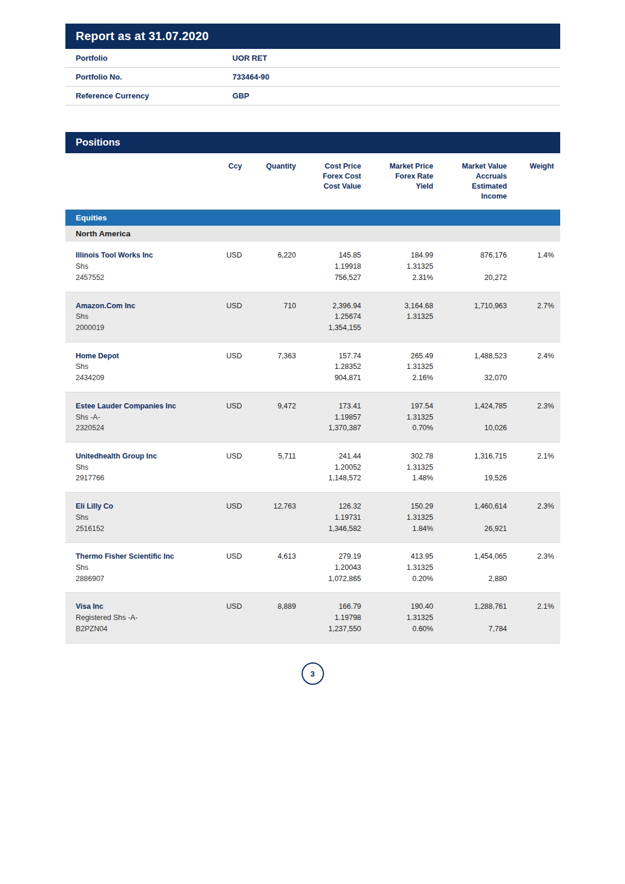Report as at 31.07.2020
| Portfolio | UOR RET |
| Portfolio No. | 733464-90 |
| Reference Currency | GBP |
Positions
| | Ccy | Quantity | Cost Price Forex Cost Cost Value | Market Price Forex Rate Yield | Market Value Accruals Estimated Income | Weight |
| --- | --- | --- | --- | --- | --- | --- |
| Equities |
| North America |
| Illinois Tool Works Inc Shs 2457552 | USD | 6,220 | 145.85 1.19918 756,527 | 184.99 1.31325 2.31% | 876,176 20,272 | 1.4% |
| Amazon.Com Inc Shs 2000019 | USD | 710 | 2,396.94 1.25674 1,354,155 | 3,164.68 1.31325 | 1,710,963 | 2.7% |
| Home Depot Shs 2434209 | USD | 7,363 | 157.74 1.28352 904,871 | 265.49 1.31325 2.16% | 1,488,523 32,070 | 2.4% |
| Estee Lauder Companies Inc Shs -A- 2320524 | USD | 9,472 | 173.41 1.19857 1,370,387 | 197.54 1.31325 0.70% | 1,424,785 10,026 | 2.3% |
| Unitedhealth Group Inc Shs 2917766 | USD | 5,711 | 241.44 1.20052 1,148,572 | 302.78 1.31325 1.48% | 1,316,715 19,526 | 2.1% |
| Eli Lilly Co Shs 2516152 | USD | 12,763 | 126.32 1.19731 1,346,582 | 150.29 1.31325 1.84% | 1,460,614 26,921 | 2.3% |
| Thermo Fisher Scientific Inc Shs 2886907 | USD | 4,613 | 279.19 1.20043 1,072,865 | 413.95 1.31325 0.20% | 1,454,065 2,880 | 2.3% |
| Visa Inc Registered Shs -A- B2PZN04 | USD | 8,889 | 166.79 1.19798 1,237,550 | 190.40 1.31325 0.60% | 1,288,761 7,784 | 2.1% |
3